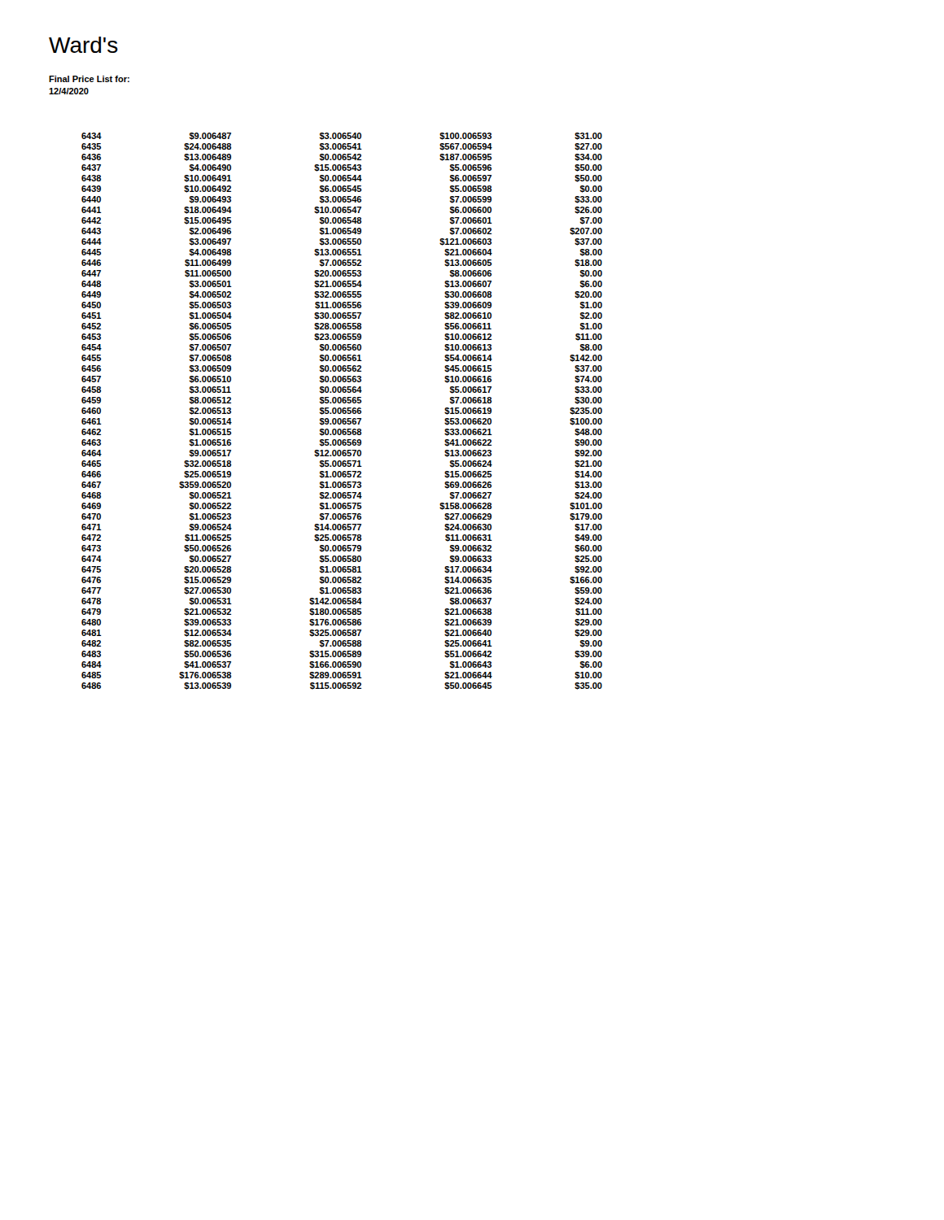Ward's
Final Price List for:
12/4/2020
| 6434 | $9.00 | 6487 | $3.00 | 6540 | $100.00 | 6593 | $31.00 |
| 6435 | $24.00 | 6488 | $3.00 | 6541 | $567.00 | 6594 | $27.00 |
| 6436 | $13.00 | 6489 | $0.00 | 6542 | $187.00 | 6595 | $34.00 |
| 6437 | $4.00 | 6490 | $15.00 | 6543 | $5.00 | 6596 | $50.00 |
| 6438 | $10.00 | 6491 | $0.00 | 6544 | $6.00 | 6597 | $50.00 |
| 6439 | $10.00 | 6492 | $6.00 | 6545 | $5.00 | 6598 | $0.00 |
| 6440 | $9.00 | 6493 | $3.00 | 6546 | $7.00 | 6599 | $33.00 |
| 6441 | $18.00 | 6494 | $10.00 | 6547 | $6.00 | 6600 | $26.00 |
| 6442 | $15.00 | 6495 | $0.00 | 6548 | $7.00 | 6601 | $7.00 |
| 6443 | $2.00 | 6496 | $1.00 | 6549 | $7.00 | 6602 | $207.00 |
| 6444 | $3.00 | 6497 | $3.00 | 6550 | $121.00 | 6603 | $37.00 |
| 6445 | $4.00 | 6498 | $13.00 | 6551 | $21.00 | 6604 | $8.00 |
| 6446 | $11.00 | 6499 | $7.00 | 6552 | $13.00 | 6605 | $18.00 |
| 6447 | $11.00 | 6500 | $20.00 | 6553 | $8.00 | 6606 | $0.00 |
| 6448 | $3.00 | 6501 | $21.00 | 6554 | $13.00 | 6607 | $6.00 |
| 6449 | $4.00 | 6502 | $32.00 | 6555 | $30.00 | 6608 | $20.00 |
| 6450 | $5.00 | 6503 | $11.00 | 6556 | $39.00 | 6609 | $1.00 |
| 6451 | $1.00 | 6504 | $30.00 | 6557 | $82.00 | 6610 | $2.00 |
| 6452 | $6.00 | 6505 | $28.00 | 6558 | $56.00 | 6611 | $1.00 |
| 6453 | $5.00 | 6506 | $23.00 | 6559 | $10.00 | 6612 | $11.00 |
| 6454 | $7.00 | 6507 | $0.00 | 6560 | $10.00 | 6613 | $8.00 |
| 6455 | $7.00 | 6508 | $0.00 | 6561 | $54.00 | 6614 | $142.00 |
| 6456 | $3.00 | 6509 | $0.00 | 6562 | $45.00 | 6615 | $37.00 |
| 6457 | $6.00 | 6510 | $0.00 | 6563 | $10.00 | 6616 | $74.00 |
| 6458 | $3.00 | 6511 | $0.00 | 6564 | $5.00 | 6617 | $33.00 |
| 6459 | $8.00 | 6512 | $5.00 | 6565 | $7.00 | 6618 | $30.00 |
| 6460 | $2.00 | 6513 | $5.00 | 6566 | $15.00 | 6619 | $235.00 |
| 6461 | $0.00 | 6514 | $9.00 | 6567 | $53.00 | 6620 | $100.00 |
| 6462 | $1.00 | 6515 | $0.00 | 6568 | $33.00 | 6621 | $48.00 |
| 6463 | $1.00 | 6516 | $5.00 | 6569 | $41.00 | 6622 | $90.00 |
| 6464 | $9.00 | 6517 | $12.00 | 6570 | $13.00 | 6623 | $92.00 |
| 6465 | $32.00 | 6518 | $5.00 | 6571 | $5.00 | 6624 | $21.00 |
| 6466 | $25.00 | 6519 | $1.00 | 6572 | $15.00 | 6625 | $14.00 |
| 6467 | $359.00 | 6520 | $1.00 | 6573 | $69.00 | 6626 | $13.00 |
| 6468 | $0.00 | 6521 | $2.00 | 6574 | $7.00 | 6627 | $24.00 |
| 6469 | $0.00 | 6522 | $1.00 | 6575 | $158.00 | 6628 | $101.00 |
| 6470 | $1.00 | 6523 | $7.00 | 6576 | $27.00 | 6629 | $179.00 |
| 6471 | $9.00 | 6524 | $14.00 | 6577 | $24.00 | 6630 | $17.00 |
| 6472 | $11.00 | 6525 | $25.00 | 6578 | $11.00 | 6631 | $49.00 |
| 6473 | $50.00 | 6526 | $0.00 | 6579 | $9.00 | 6632 | $60.00 |
| 6474 | $0.00 | 6527 | $5.00 | 6580 | $9.00 | 6633 | $25.00 |
| 6475 | $20.00 | 6528 | $1.00 | 6581 | $17.00 | 6634 | $92.00 |
| 6476 | $15.00 | 6529 | $0.00 | 6582 | $14.00 | 6635 | $166.00 |
| 6477 | $27.00 | 6530 | $1.00 | 6583 | $21.00 | 6636 | $59.00 |
| 6478 | $0.00 | 6531 | $142.00 | 6584 | $8.00 | 6637 | $24.00 |
| 6479 | $21.00 | 6532 | $180.00 | 6585 | $21.00 | 6638 | $11.00 |
| 6480 | $39.00 | 6533 | $176.00 | 6586 | $21.00 | 6639 | $29.00 |
| 6481 | $12.00 | 6534 | $325.00 | 6587 | $21.00 | 6640 | $29.00 |
| 6482 | $82.00 | 6535 | $7.00 | 6588 | $25.00 | 6641 | $9.00 |
| 6483 | $50.00 | 6536 | $315.00 | 6589 | $51.00 | 6642 | $39.00 |
| 6484 | $41.00 | 6537 | $166.00 | 6590 | $1.00 | 6643 | $6.00 |
| 6485 | $176.00 | 6538 | $289.00 | 6591 | $21.00 | 6644 | $10.00 |
| 6486 | $13.00 | 6539 | $115.00 | 6592 | $50.00 | 6645 | $35.00 |